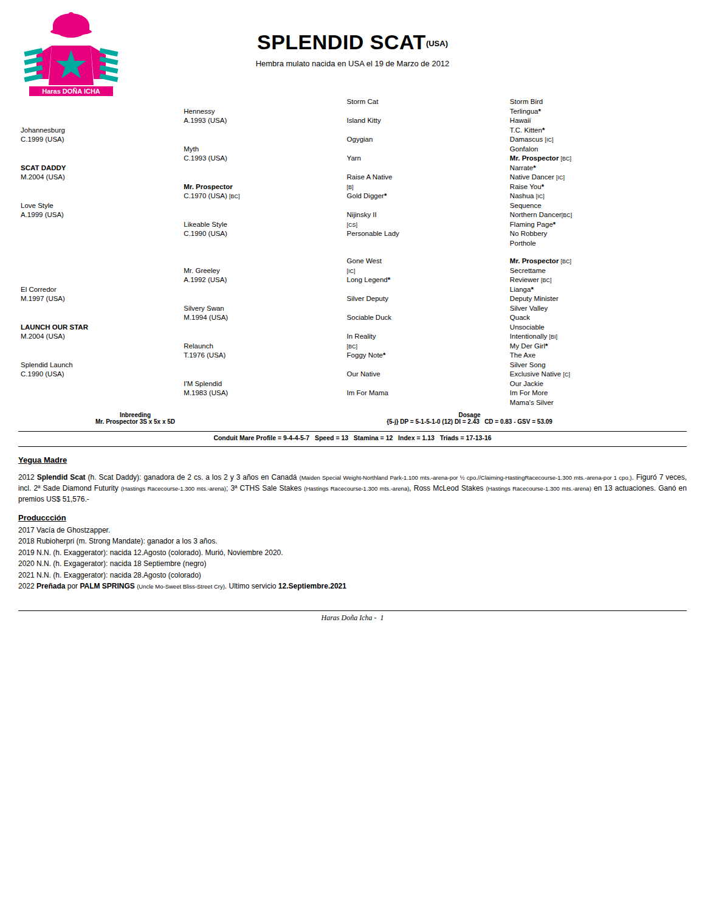Haras DOÑA ICHA
SPLENDID SCAT
(USA)
Hembra mulato nacida en USA el 19 de Marzo de 2012
| | | Storm Cat | Storm Bird |
| | Hennessy | | Terlingua * |
| | A.1993 (USA) | Island Kitty | Hawaii |
| Johannesburg | | | T.C. Kitten * |
| C.1999 (USA) | | Ogygian | Damascus [IC] |
| | Myth | | Gonfalon |
| | C.1993 (USA) | Yarn | Mr. Prospector [BC] |
| SCAT DADDY | | | Narrate * |
| M.2004 (USA) | | Raise A Native | Native Dancer [IC] |
| | Mr. Prospector | [B] | Raise You * |
| | C.1970 (USA) [BC] | Gold Digger * | Nashua [IC] |
| Love Style | | | Sequence |
| A.1999 (USA) | | Nijinsky II | Northern Dancer [BC] |
| | Likeable Style | [CS] | Flaming Page * |
| | C.1990 (USA) | Personable Lady | No Robbery |
| | | | Porthole |
| | | Gone West | Mr. Prospector [BC] |
| | Mr. Greeley | [IC] | Secrettame |
| | A.1992 (USA) | Long Legend * | Reviewer [BC] |
| El Corredor | | | Lianga * |
| M.1997 (USA) | | Silver Deputy | Deputy Minister |
| | Silvery Swan | | Silver Valley |
| | M.1994 (USA) | Sociable Duck | Quack |
| LAUNCH OUR STAR | | | Unsociable |
| M.2004 (USA) | | In Reality | Intentionally [BI] |
| | Relaunch | [BC] | My Der Girl * |
| | T.1976 (USA) | Foggy Note * | The Axe |
| Splendid Launch | | | Silver Song |
| C.1990 (USA) | | Our Native | Exclusive Native [C] |
| | I'M Splendid | | Our Jackie |
| | M.1983 (USA) | Im For Mama | Im For More |
| | | | Mama's Silver |
| Inbreeding Mr. Prospector 3S x 5x x 5D | Dosage {5-j} DP = 5-1-5-1-0 (12) DI = 2.43 CD = 0.83 - GSV = 53.09 |
Conduit Mare Profile = 9-4-4-5-7 Speed = 13 Stamina = 12 Index = 1.13 Triads = 17-13-16
Yegua Madre
2012 Splendid Scat (h. Scat Daddy): ganadora de 2 cs. a los 2 y 3 años en Canadá (Maiden Special Weight-Northland Park-1.100 mts.-arena-por ½ cpo.//Claiming-HastingRacecourse-1.300 mts.-arena-por 1 cpo.). Figuró 7 veces, incl. 2ª Sade Diamond Futurity (Hastings Racecourse-1.300 mts.-arena); 3ª CTHS Sale Stakes (Hastings Racecourse-1.300 mts.-arena), Ross McLeod Stakes (Hastings Racecourse-1.300 mts.-arena) en 13 actuaciones. Ganó en premios US$ 51,576.-
Produccción
2017 Vacía de Ghostzapper.
2018 Rubioherpri (m. Strong Mandate): ganador a los 3 años.
2019 N.N. (h. Exaggerator): nacida 12.Agosto (colorado). Murió, Noviembre 2020.
2020 N.N. (h. Exgagerator): nacida 18 Septiembre (negro)
2021 N.N. (h. Exaggerator): nacida 28.Agosto (colorado)
2022 Preñada por PALM SPRINGS (Uncle Mo-Sweet Bliss-Street Cry). Ultimo servicio 12.Septiembre.2021
Haras Doña Icha - 1